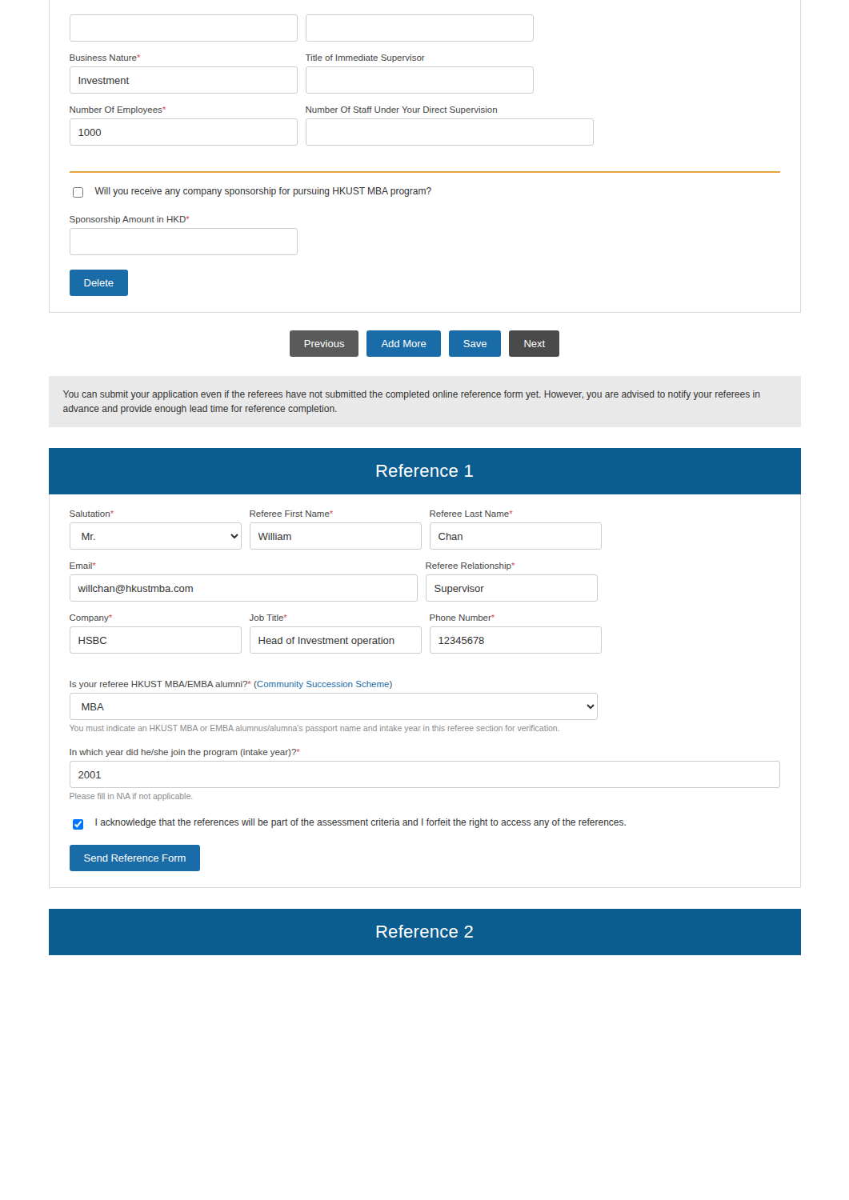Business Nature*
Title of Immediate Supervisor
Number Of Employees*
Number Of Staff Under Your Direct Supervision
Will you receive any company sponsorship for pursuing HKUST MBA program?
Sponsorship Amount in HKD*
Delete
Previous Add More Save Next
You can submit your application even if the referees have not submitted the completed online reference form yet. However, you are advised to notify your referees in advance and provide enough lead time for reference completion.
Reference 1
Salutation* Mr. Ms. Mrs. Dr. Prof.
Referee First Name*
Referee Last Name*
Email*
Referee Relationship*
Company*
Job Title*
Phone Number*
Is your referee HKUST MBA/EMBA alumni?* (Community Succession Scheme) MBA EMBA No
You must indicate an HKUST MBA or EMBA alumnus/alumna's passport name and intake year in this referee section for verification.
In which year did he/she join the program (intake year)?*
Please fill in N\A if not applicable.
I acknowledge that the references will be part of the assessment criteria and I forfeit the right to access any of the references.
Send Reference Form
Reference 2